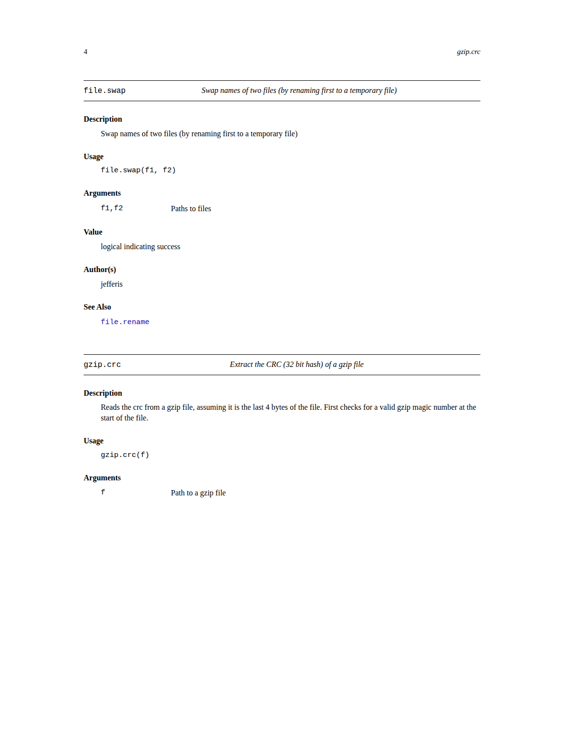4 gzip.crc
file.swap Swap names of two files (by renaming first to a temporary file)
Description
Swap names of two files (by renaming first to a temporary file)
Usage
file.swap(f1, f2)
Arguments
| f1,f2 | Paths to files |
Value
logical indicating success
Author(s)
jefferis
See Also
file.rename
gzip.crc Extract the CRC (32 bit hash) of a gzip file
Description
Reads the crc from a gzip file, assuming it is the last 4 bytes of the file. First checks for a valid gzip magic number at the start of the file.
Usage
gzip.crc(f)
Arguments
| f | Path to a gzip file |